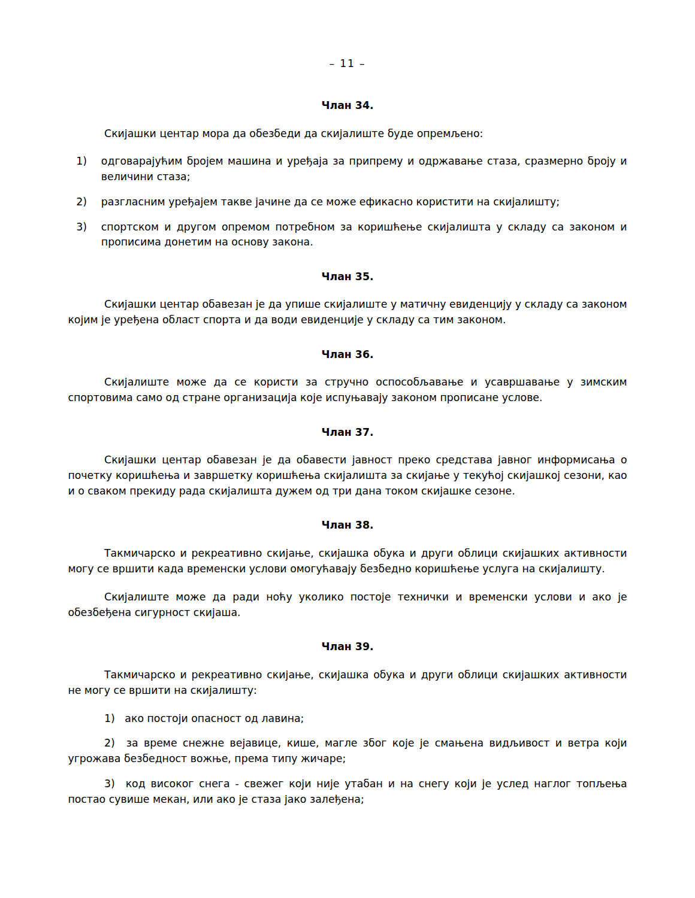– 11 –
Члан 34.
Скијашки центар мора да обезбеди да скијалиште буде опремљено:
1) одговарајућим бројем машина и уређаја за припрему и одржавање стаза, сразмерно броју и величини стаза;
2) разгласним уређајем такве јачине да се може ефикасно користити на скијалишту;
3) спортском и другом опремом потребном за коришћење скијалишта у складу са законом и прописима донетим на основу закона.
Члан 35.
Скијашки центар обавезан је да упише скијалиште у матичну евиденцију у складу са законом којим је уређена област спорта и да води евиденције у складу са тим законом.
Члан 36.
Скијалиште може да се користи за стручно оспособљавање и усавршавање у зимским спортовима само од стране организација које испуњавају законом прописане услове.
Члан 37.
Скијашки центар обавезан је да обавести јавност преко средстава јавног информисања о почетку коришћења и завршетку коришћења скијалишта за скијање у текућој скијашкој сезони, као и о сваком прекиду рада скијалишта дужем од три дана током скијашке сезоне.
Члан 38.
Такмичарско и рекреативно скијање, скијашка обука и други облици скијашких активности могу се вршити када временски услови омогућавају безбедно коришћење услуга на скијалишту.
Скијалиште може да ради ноћу уколико постоје технички и временски услови и ако је обезбеђена сигурност скијаша.
Члан 39.
Такмичарско и рекреативно скијање, скијашка обука и други облици скијашких активности не могу се вршити на скијалишту:
1) ако постоји опасност од лавина;
2) за време снежне вејавице, кише, магле због које је смањена видљивост и ветра који угрожава безбедност вожње, према типу жичаре;
3) код високог снега - свежег који није утабан и на снегу који је услед наглог топљења постао сувише мекан, или ако је стаза јако залеђена;